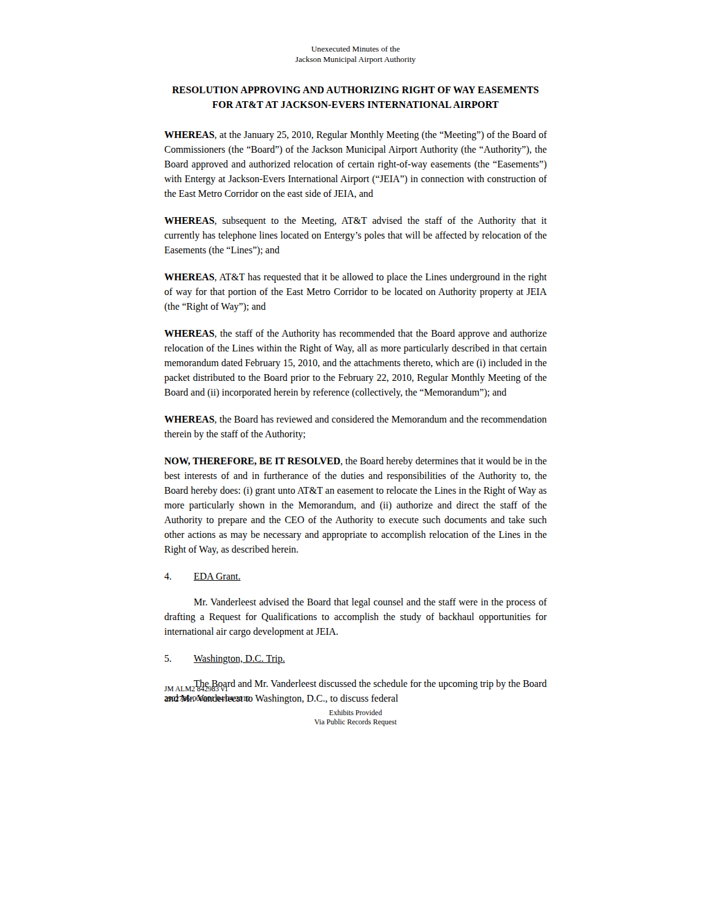Unexecuted Minutes of the
Jackson Municipal Airport Authority
Resolution Approving and Authorizing Right of Way Easements for AT&T at Jackson-Evers International Airport
WHEREAS, at the January 25, 2010, Regular Monthly Meeting (the “Meeting”) of the Board of Commissioners (the “Board”) of the Jackson Municipal Airport Authority (the “Authority”), the Board approved and authorized relocation of certain right-of-way easements (the “Easements”) with Entergy at Jackson-Evers International Airport (“JEIA”) in connection with construction of the East Metro Corridor on the east side of JEIA, and
WHEREAS, subsequent to the Meeting, AT&T advised the staff of the Authority that it currently has telephone lines located on Entergy’s poles that will be affected by relocation of the Easements (the “Lines”); and
WHEREAS, AT&T has requested that it be allowed to place the Lines underground in the right of way for that portion of the East Metro Corridor to be located on Authority property at JEIA (the “Right of Way”); and
WHEREAS, the staff of the Authority has recommended that the Board approve and authorize relocation of the Lines within the Right of Way, all as more particularly described in that certain memorandum dated February 15, 2010, and the attachments thereto, which are (i) included in the packet distributed to the Board prior to the February 22, 2010, Regular Monthly Meeting of the Board and (ii) incorporated herein by reference (collectively, the “Memorandum”); and
WHEREAS, the Board has reviewed and considered the Memorandum and the recommendation therein by the staff of the Authority;
NOW, THEREFORE, BE IT RESOLVED, the Board hereby determines that it would be in the best interests of and in furtherance of the duties and responsibilities of the Authority to, the Board hereby does: (i) grant unto AT&T an easement to relocate the Lines in the Right of Way as more particularly shown in the Memorandum, and (ii) authorize and direct the staff of the Authority to prepare and the CEO of the Authority to execute such documents and take such other actions as may be necessary and appropriate to accomplish relocation of the Lines in the Right of Way, as described herein.
4. EDA Grant.
Mr. Vanderleest advised the Board that legal counsel and the staff were in the process of drafting a Request for Qualifications to accomplish the study of backhaul opportunities for international air cargo development at JEIA.
5. Washington, D.C. Trip.
The Board and Mr. Vanderleest discussed the schedule for the upcoming trip by the Board and Mr. Vanderleest to Washington, D.C., to discuss federal
JM ALM2 842983 v1
2902786-000001 04/04/2010
Exhibits Provided
Via Public Records Request